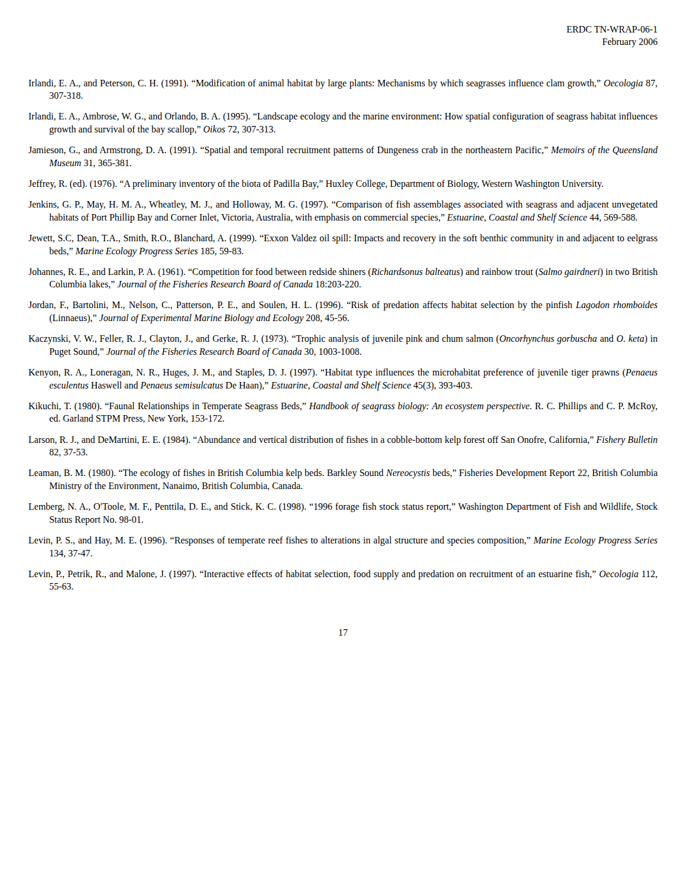ERDC TN-WRAP-06-1
February 2006
Irlandi, E. A., and Peterson, C. H. (1991). “Modification of animal habitat by large plants: Mechanisms by which seagrasses influence clam growth,” Oecologia 87, 307-318.
Irlandi, E. A., Ambrose, W. G., and Orlando, B. A. (1995). “Landscape ecology and the marine environment: How spatial configuration of seagrass habitat influences growth and survival of the bay scallop,” Oikos 72, 307-313.
Jamieson, G., and Armstrong, D. A. (1991). “Spatial and temporal recruitment patterns of Dungeness crab in the northeastern Pacific,” Memoirs of the Queensland Museum 31, 365-381.
Jeffrey, R. (ed). (1976). “A preliminary inventory of the biota of Padilla Bay,” Huxley College, Department of Biology, Western Washington University.
Jenkins, G. P., May, H. M. A., Wheatley, M. J., and Holloway, M. G. (1997). “Comparison of fish assemblages associated with seagrass and adjacent unvegetated habitats of Port Phillip Bay and Corner Inlet, Victoria, Australia, with emphasis on commercial species,” Estuarine, Coastal and Shelf Science 44, 569-588.
Jewett, S.C, Dean, T.A., Smith, R.O., Blanchard, A. (1999). “Exxon Valdez oil spill: Impacts and recovery in the soft benthic community in and adjacent to eelgrass beds,” Marine Ecology Progress Series 185, 59-83.
Johannes, R. E., and Larkin, P. A. (1961). “Competition for food between redside shiners (Richardsonus balteatus) and rainbow trout (Salmo gairdneri) in two British Columbia lakes,” Journal of the Fisheries Research Board of Canada 18:203-220.
Jordan, F., Bartolini, M., Nelson, C., Patterson, P. E., and Soulen, H. L. (1996). “Risk of predation affects habitat selection by the pinfish Lagodon rhomboides (Linnaeus),” Journal of Experimental Marine Biology and Ecology 208, 45-56.
Kaczynski, V. W., Feller, R. J., Clayton, J., and Gerke, R. J. (1973). “Trophic analysis of juvenile pink and chum salmon (Oncorhynchus gorbuscha and O. keta) in Puget Sound,” Journal of the Fisheries Research Board of Canada 30, 1003-1008.
Kenyon, R. A., Loneragan, N. R., Huges, J. M., and Staples, D. J. (1997). “Habitat type influences the microhabitat preference of juvenile tiger prawns (Penaeus esculentus Haswell and Penaeus semisulcatus De Haan),” Estuarine, Coastal and Shelf Science 45(3), 393-403.
Kikuchi, T. (1980). “Faunal Relationships in Temperate Seagrass Beds,” Handbook of seagrass biology: An ecosystem perspective. R. C. Phillips and C. P. McRoy, ed. Garland STPM Press, New York, 153-172.
Larson, R. J., and DeMartini, E. E. (1984). “Abundance and vertical distribution of fishes in a cobble-bottom kelp forest off San Onofre, California,” Fishery Bulletin 82, 37-53.
Leaman, B. M. (1980). “The ecology of fishes in British Columbia kelp beds. Barkley Sound Nereocystis beds,” Fisheries Development Report 22, British Columbia Ministry of the Environment, Nanaimo, British Columbia, Canada.
Lemberg, N. A., O′Toole, M. F., Penttila, D. E., and Stick, K. C. (1998). “1996 forage fish stock status report,” Washington Department of Fish and Wildlife, Stock Status Report No. 98-01.
Levin, P. S., and Hay, M. E. (1996). “Responses of temperate reef fishes to alterations in algal structure and species composition,” Marine Ecology Progress Series 134, 37-47.
Levin, P., Petrik, R., and Malone, J. (1997). “Interactive effects of habitat selection, food supply and predation on recruitment of an estuarine fish,” Oecologia 112, 55-63.
17